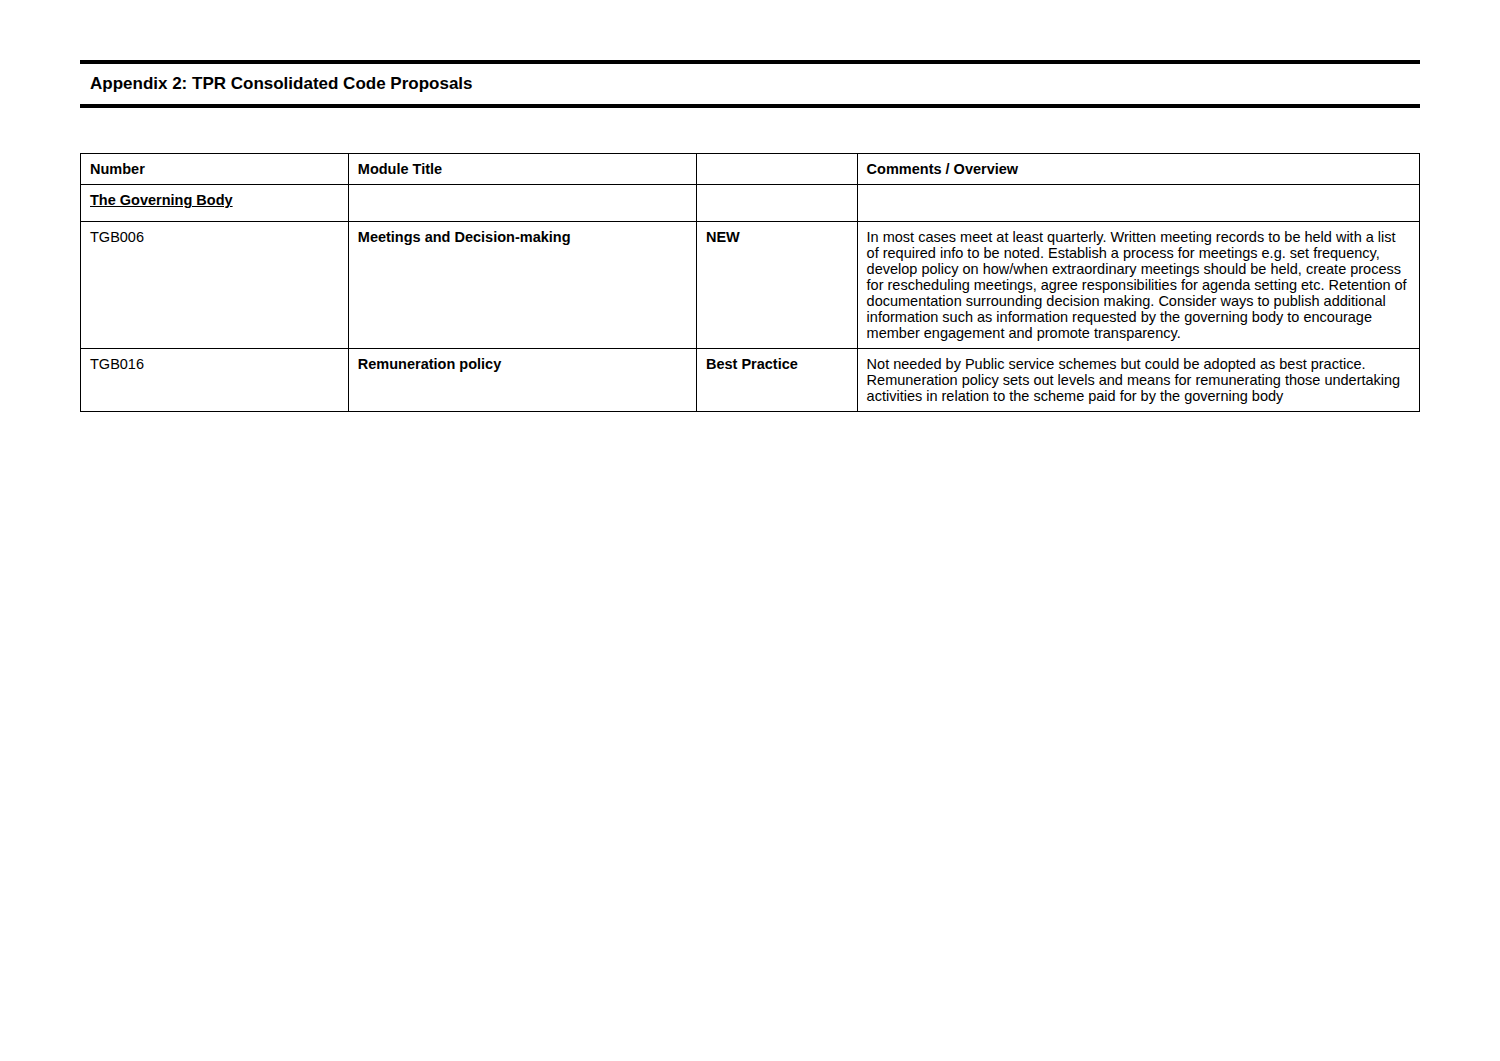Appendix 2: TPR Consolidated Code Proposals
| Number | Module Title | | Comments / Overview |
| --- | --- | --- | --- |
| The Governing Body | | | |
| TGB006 | Meetings and Decision-making | NEW | In most cases meet at least quarterly. Written meeting records to be held with a list of required info to be noted. Establish a process for meetings e.g. set frequency, develop policy on how/when extraordinary meetings should be held, create process for rescheduling meetings, agree responsibilities for agenda setting etc. Retention of documentation surrounding decision making. Consider ways to publish additional information such as information requested by the governing body to encourage member engagement and promote transparency. |
| TGB016 | Remuneration policy | Best Practice | Not needed by Public service schemes but could be adopted as best practice. Remuneration policy sets out levels and means for remunerating those undertaking activities in relation to the scheme paid for by the governing body |